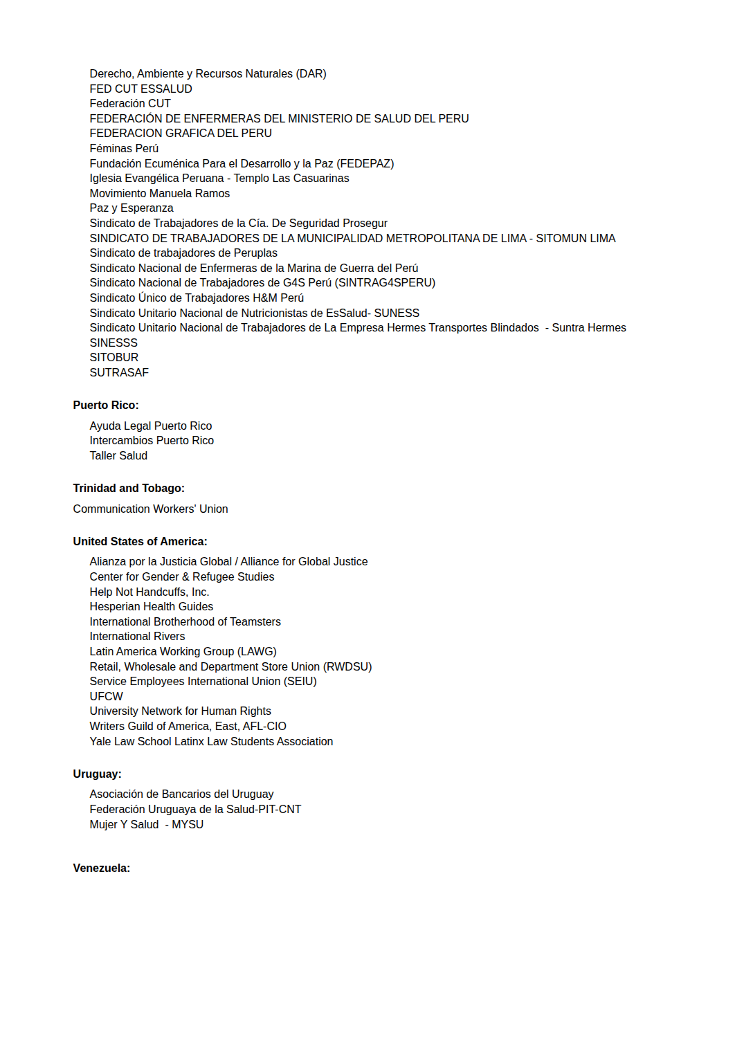Derecho, Ambiente y Recursos Naturales (DAR)
FED CUT ESSALUD
Federación CUT
FEDERACIÓN DE ENFERMERAS DEL MINISTERIO DE SALUD DEL PERU
FEDERACION GRAFICA DEL PERU
Féminas Perú
Fundación Ecuménica Para el Desarrollo y la Paz (FEDEPAZ)
Iglesia Evangélica Peruana - Templo Las Casuarinas
Movimiento Manuela Ramos
Paz y Esperanza
Sindicato de Trabajadores de la Cía. De Seguridad Prosegur
SINDICATO DE TRABAJADORES DE LA MUNICIPALIDAD METROPOLITANA DE LIMA - SITOMUN LIMA
Sindicato de trabajadores de Peruplas
Sindicato Nacional de Enfermeras de la Marina de Guerra del Perú
Sindicato Nacional de Trabajadores de G4S Perú (SINTRAG4SPERU)
Sindicato Único de Trabajadores H&M Perú
Sindicato Unitario Nacional de Nutricionistas de EsSalud- SUNESS
Sindicato Unitario Nacional de Trabajadores de La Empresa Hermes Transportes Blindados - Suntra Hermes
SINESSS
SITOBUR
SUTRASAF
Puerto Rico:
Ayuda Legal Puerto Rico
Intercambios Puerto Rico
Taller Salud
Trinidad and Tobago:
Communication Workers' Union
United States of America:
Alianza por la Justicia Global / Alliance for Global Justice
Center for Gender & Refugee Studies
Help Not Handcuffs, Inc.
Hesperian Health Guides
International Brotherhood of Teamsters
International Rivers
Latin America Working Group (LAWG)
Retail, Wholesale and Department Store Union (RWDSU)
Service Employees International Union (SEIU)
UFCW
University Network for Human Rights
Writers Guild of America, East, AFL-CIO
Yale Law School Latinx Law Students Association
Uruguay:
Asociación de Bancarios del Uruguay
Federación Uruguaya de la Salud-PIT-CNT
Mujer Y Salud - MYSU
Venezuela: